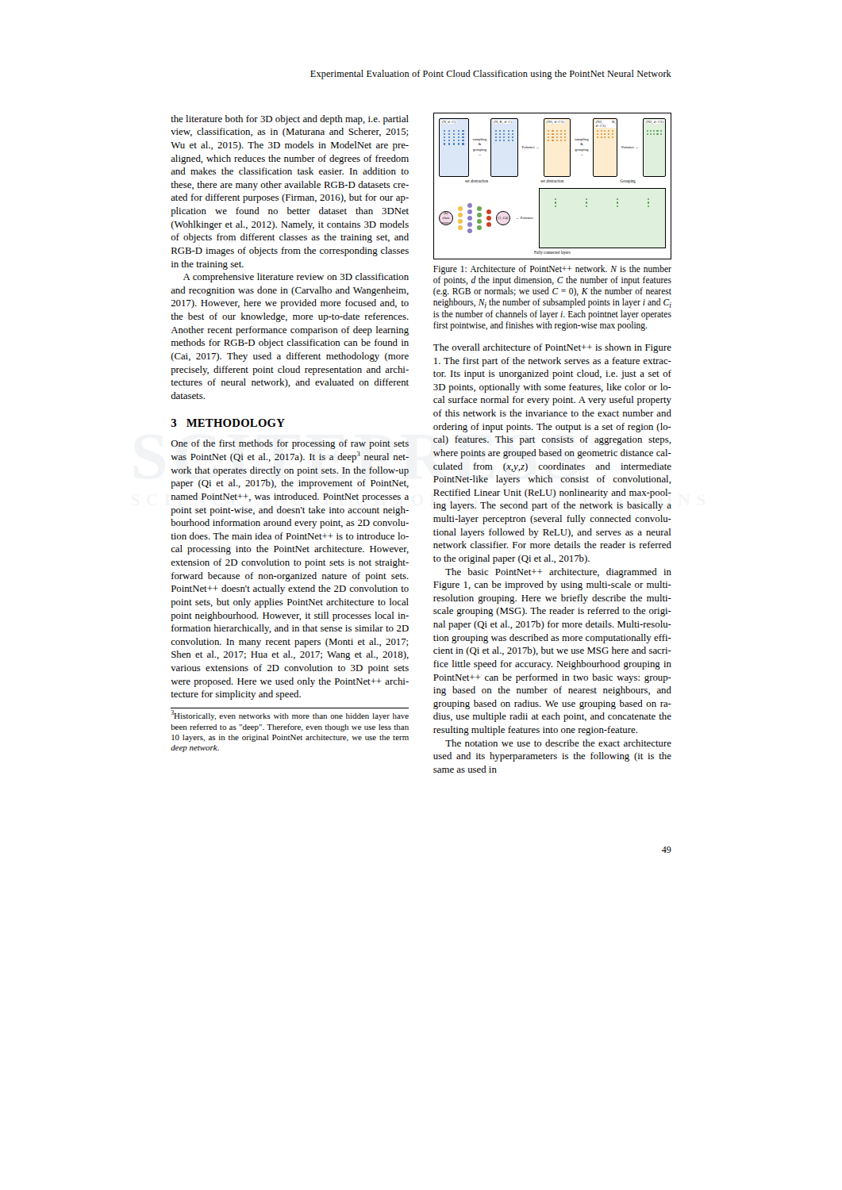SCITEPRESSSCIENCE AND TECHNOLOGY PUBLICATIONS
Experimental Evaluation of Point Cloud Classification using the PointNet Neural Network
the literature both for 3D object and depth map, i.e. partial view, classification, as in (Maturana and Scherer, 2015; Wu et al., 2015). The 3D models in ModelNet are pre-aligned, which reduces the number of degrees of freedom and makes the classification task easier. In addition to these, there are many other available RGB-D datasets created for different purposes (Firman, 2016), but for our application we found no better dataset than 3DNet (Wohlkinger et al., 2012). Namely, it contains 3D models of objects from different classes as the training set, and RGB-D images of objects from the corresponding classes in the training set.
A comprehensive literature review on 3D classification and recognition was done in (Carvalho and Wangenheim, 2017). However, here we provided more focused and, to the best of our knowledge, more up-to-date references. Another recent performance comparison of deep learning methods for RGB-D object classification can be found in (Cai, 2017). They used a different methodology (more precisely, different point cloud representation and architectures of neural network), and evaluated on different datasets.
3 METHODOLOGY
One of the first methods for processing of raw point sets was PointNet (Qi et al., 2017a). It is a deep3 neural network that operates directly on point sets. In the follow-up paper (Qi et al., 2017b), the improvement of PointNet, named PointNet++, was introduced. PointNet processes a point set point-wise, and doesn't take into account neighbourhood information around every point, as 2D convolution does. The main idea of PointNet++ is to introduce local processing into the PointNet architecture. However, extension of 2D convolution to point sets is not straightforward because of non-organized nature of point sets. PointNet++ doesn't actually extend the 2D convolution to point sets, but only applies PointNet architecture to local point neighbourhood. However, it still processes local information hierarchically, and in that sense is similar to 2D convolution. In many recent papers (Monti et al., 2017; Shen et al., 2017; Hua et al., 2017; Wang et al., 2018), various extensions of 2D convolution to 3D point sets were proposed. Here we used only the PointNet++ architecture for simplicity and speed.
3Historically, even networks with more than one hidden layer have been referred to as "deep". Therefore, even though we use less than 10 layers, as in the original PointNet architecture, we use the term deep network.
(N, d+C)
sampling
&
grouping
→
(N, K, d+C)
Pointnet →
(N1, d+C1)
sampling
&
grouping
→
(N2, K, d+C1)
Pointnet →
(N2, d+C2)
set abstraction set abstraction Grouping
(k)
class
scores
(1, C4)
← Pointnet
Fully connected layers
Figure 1: Architecture of PointNet++ network. N is the number of points, d the input dimension, C the number of input features (e.g. RGB or normals; we used C = 0), K the number of nearest neighbours, Ni the number of subsampled points in layer i and Ci is the number of channels of layer i. Each pointnet layer operates first pointwise, and finishes with region-wise max pooling.
The overall architecture of PointNet++ is shown in Figure 1. The first part of the network serves as a feature extractor. Its input is unorganized point cloud, i.e. just a set of 3D points, optionally with some features, like color or local surface normal for every point. A very useful property of this network is the invariance to the exact number and ordering of input points. The output is a set of region (local) features. This part consists of aggregation steps, where points are grouped based on geometric distance calculated from (x,y,z) coordinates and intermediate PointNet-like layers which consist of convolutional, Rectified Linear Unit (ReLU) nonlinearity and max-pooling layers. The second part of the network is basically a multi-layer perceptron (several fully connected convolutional layers followed by ReLU), and serves as a neural network classifier. For more details the reader is referred to the original paper (Qi et al., 2017b).
The basic PointNet++ architecture, diagrammed in Figure 1, can be improved by using multi-scale or multi-resolution grouping. Here we briefly describe the multi-scale grouping (MSG). The reader is referred to the original paper (Qi et al., 2017b) for more details. Multi-resolution grouping was described as more computationally efficient in (Qi et al., 2017b), but we use MSG here and sacrifice little speed for accuracy. Neighbourhood grouping in PointNet++ can be performed in two basic ways: grouping based on the number of nearest neighbours, and grouping based on radius. We use grouping based on radius, use multiple radii at each point, and concatenate the resulting multiple features into one region-feature.
The notation we use to describe the exact architecture used and its hyperparameters is the following (it is the same as used in
49